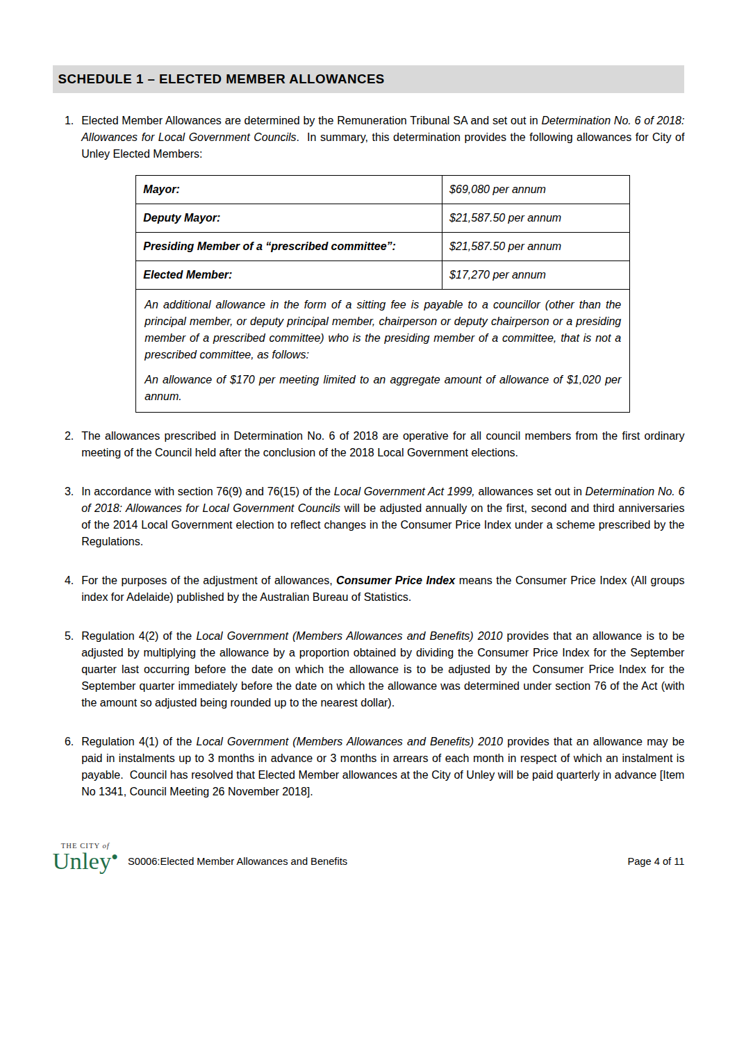SCHEDULE 1 – ELECTED MEMBER ALLOWANCES
Elected Member Allowances are determined by the Remuneration Tribunal SA and set out in Determination No. 6 of 2018: Allowances for Local Government Councils. In summary, this determination provides the following allowances for City of Unley Elected Members:
| Mayor: | $69,080 per annum |
| Deputy Mayor: | $21,587.50 per annum |
| Presiding Member of a “prescribed committee”: | $21,587.50 per annum |
| Elected Member: | $17,270 per annum |
| An additional allowance in the form of a sitting fee is payable to a councillor (other than the principal member, or deputy principal member, chairperson or deputy chairperson or a presiding member of a prescribed committee) who is the presiding member of a committee, that is not a prescribed committee, as follows: An allowance of $170 per meeting limited to an aggregate amount of allowance of $1,020 per annum. |
The allowances prescribed in Determination No. 6 of 2018 are operative for all council members from the first ordinary meeting of the Council held after the conclusion of the 2018 Local Government elections.
In accordance with section 76(9) and 76(15) of the Local Government Act 1999, allowances set out in Determination No. 6 of 2018: Allowances for Local Government Councils will be adjusted annually on the first, second and third anniversaries of the 2014 Local Government election to reflect changes in the Consumer Price Index under a scheme prescribed by the Regulations.
For the purposes of the adjustment of allowances, Consumer Price Index means the Consumer Price Index (All groups index for Adelaide) published by the Australian Bureau of Statistics.
Regulation 4(2) of the Local Government (Members Allowances and Benefits) 2010 provides that an allowance is to be adjusted by multiplying the allowance by a proportion obtained by dividing the Consumer Price Index for the September quarter last occurring before the date on which the allowance is to be adjusted by the Consumer Price Index for the September quarter immediately before the date on which the allowance was determined under section 76 of the Act (with the amount so adjusted being rounded up to the nearest dollar).
Regulation 4(1) of the Local Government (Members Allowances and Benefits) 2010 provides that an allowance may be paid in instalments up to 3 months in advance or 3 months in arrears of each month in respect of which an instalment is payable. Council has resolved that Elected Member allowances at the City of Unley will be paid quarterly in advance [Item No 1341, Council Meeting 26 November 2018].
THE CITY of
Unley●
S0006:Elected Member Allowances and Benefits
Page 4 of 11